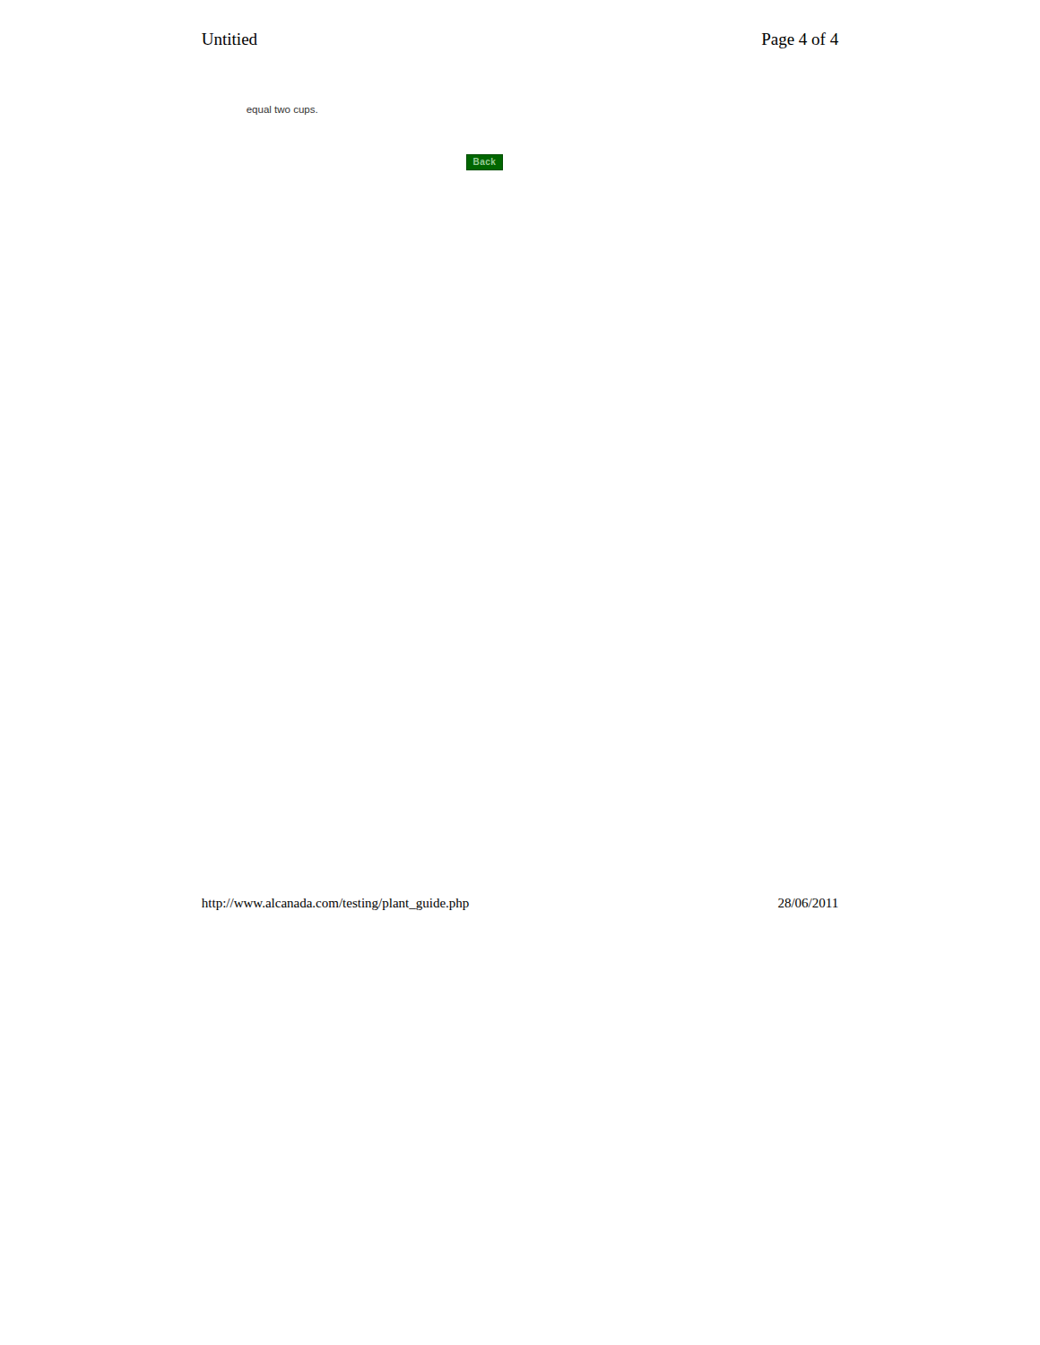Untitied Page 4 of 4
equal two cups.
Back
http://www.alcanada.com/testing/plant_guide.php 28/06/2011